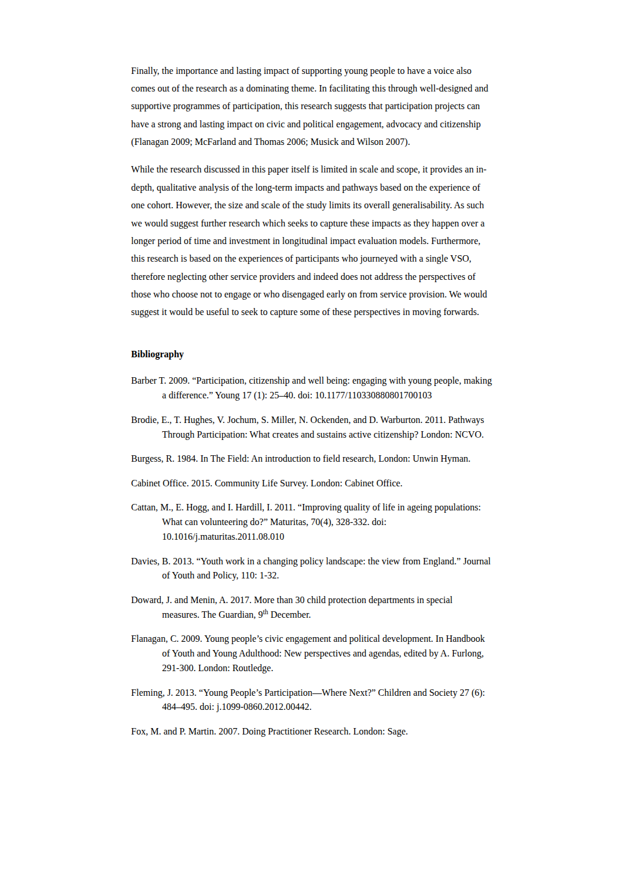Finally, the importance and lasting impact of supporting young people to have a voice also comes out of the research as a dominating theme. In facilitating this through well-designed and supportive programmes of participation, this research suggests that participation projects can have a strong and lasting impact on civic and political engagement, advocacy and citizenship (Flanagan 2009; McFarland and Thomas 2006; Musick and Wilson 2007).
While the research discussed in this paper itself is limited in scale and scope, it provides an in-depth, qualitative analysis of the long-term impacts and pathways based on the experience of one cohort. However, the size and scale of the study limits its overall generalisability. As such we would suggest further research which seeks to capture these impacts as they happen over a longer period of time and investment in longitudinal impact evaluation models. Furthermore, this research is based on the experiences of participants who journeyed with a single VSO, therefore neglecting other service providers and indeed does not address the perspectives of those who choose not to engage or who disengaged early on from service provision. We would suggest it would be useful to seek to capture some of these perspectives in moving forwards.
Bibliography
Barber T. 2009. “Participation, citizenship and well being: engaging with young people, making a difference.” Young 17 (1): 25–40. doi: 10.1177/110330880801700103
Brodie, E., T. Hughes, V. Jochum, S. Miller, N. Ockenden, and D. Warburton. 2011. Pathways Through Participation: What creates and sustains active citizenship? London: NCVO.
Burgess, R. 1984. In The Field: An introduction to field research, London: Unwin Hyman.
Cabinet Office. 2015. Community Life Survey. London: Cabinet Office.
Cattan, M., E. Hogg, and I. Hardill, I. 2011. “Improving quality of life in ageing populations: What can volunteering do?” Maturitas, 70(4), 328-332. doi: 10.1016/j.maturitas.2011.08.010
Davies, B. 2013. “Youth work in a changing policy landscape: the view from England.” Journal of Youth and Policy, 110: 1-32.
Doward, J. and Menin, A. 2017. More than 30 child protection departments in special measures. The Guardian, 9th December.
Flanagan, C. 2009. Young people’s civic engagement and political development. In Handbook of Youth and Young Adulthood: New perspectives and agendas, edited by A. Furlong, 291-300. London: Routledge.
Fleming, J. 2013. “Young People’s Participation—Where Next?” Children and Society 27 (6): 484–495. doi: j.1099-0860.2012.00442.
Fox, M. and P. Martin. 2007. Doing Practitioner Research. London: Sage.